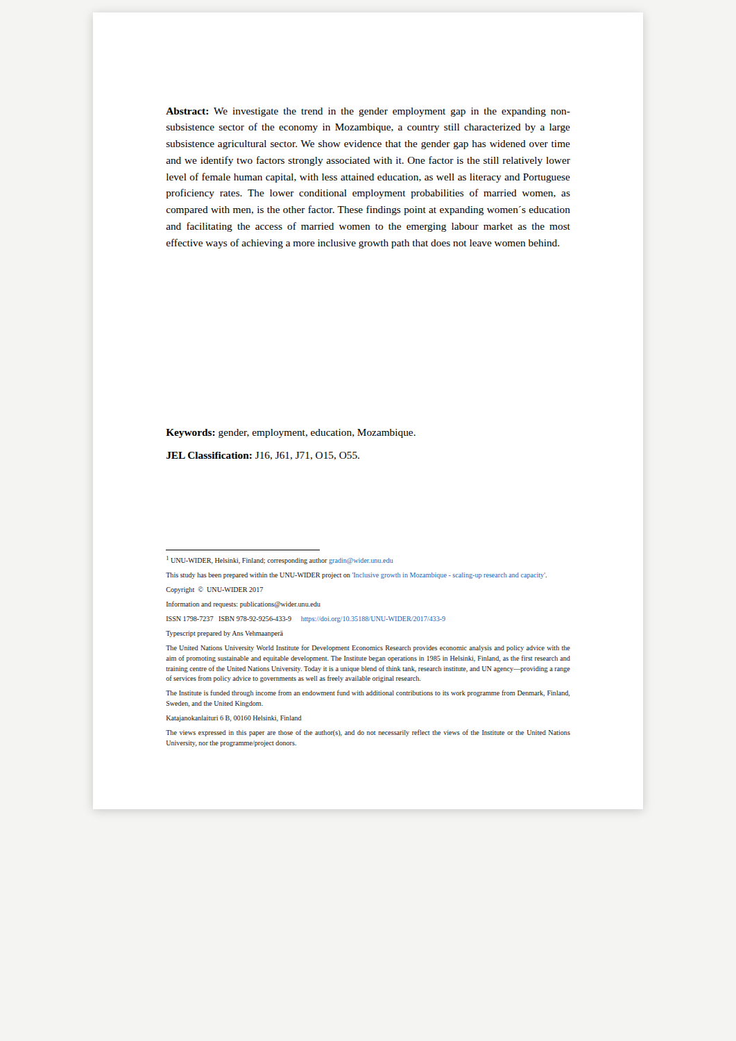Abstract: We investigate the trend in the gender employment gap in the expanding non-subsistence sector of the economy in Mozambique, a country still characterized by a large subsistence agricultural sector. We show evidence that the gender gap has widened over time and we identify two factors strongly associated with it. One factor is the still relatively lower level of female human capital, with less attained education, as well as literacy and Portuguese proficiency rates. The lower conditional employment probabilities of married women, as compared with men, is the other factor. These findings point at expanding women´s education and facilitating the access of married women to the emerging labour market as the most effective ways of achieving a more inclusive growth path that does not leave women behind.
Keywords: gender, employment, education, Mozambique.
JEL Classification: J16, J61, J71, O15, O55.
1 UNU-WIDER, Helsinki, Finland; corresponding author gradin@wider.unu.edu
This study has been prepared within the UNU-WIDER project on 'Inclusive growth in Mozambique - scaling-up research and capacity'.
Copyright © UNU-WIDER 2017
Information and requests: publications@wider.unu.edu
ISSN 1798-7237 ISBN 978-92-9256-433-9 https://doi.org/10.35188/UNU-WIDER/2017/433-9
Typescript prepared by Ans Vehmaanperä
The United Nations University World Institute for Development Economics Research provides economic analysis and policy advice with the aim of promoting sustainable and equitable development. The Institute began operations in 1985 in Helsinki, Finland, as the first research and training centre of the United Nations University. Today it is a unique blend of think tank, research institute, and UN agency—providing a range of services from policy advice to governments as well as freely available original research.
The Institute is funded through income from an endowment fund with additional contributions to its work programme from Denmark, Finland, Sweden, and the United Kingdom.
Katajanokanlaituri 6 B, 00160 Helsinki, Finland
The views expressed in this paper are those of the author(s), and do not necessarily reflect the views of the Institute or the United Nations University, nor the programme/project donors.